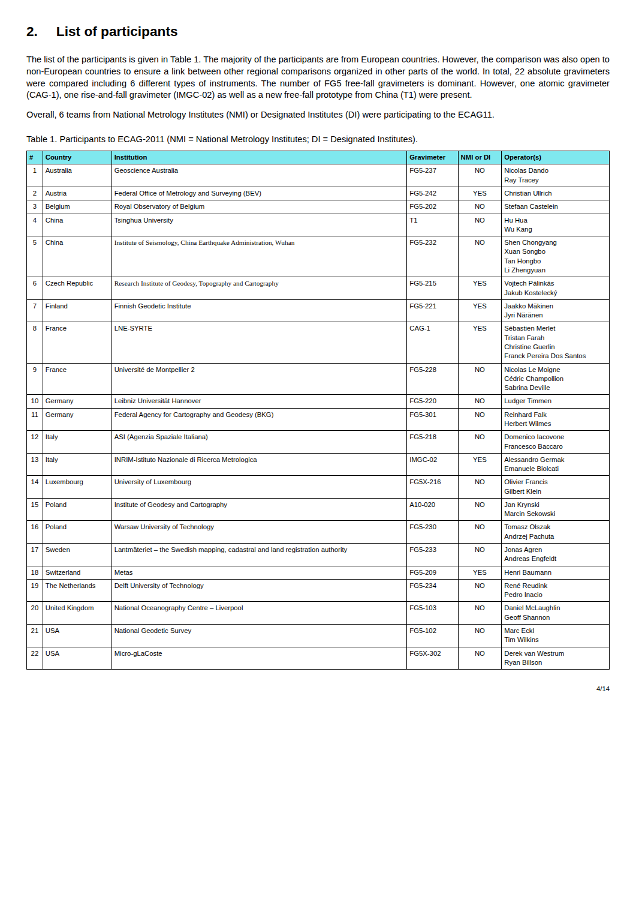2. List of participants
The list of the participants is given in Table 1. The majority of the participants are from European countries. However, the comparison was also open to non-European countries to ensure a link between other regional comparisons organized in other parts of the world. In total, 22 absolute gravimeters were compared including 6 different types of instruments. The number of FG5 free-fall gravimeters is dominant. However, one atomic gravimeter (CAG-1), one rise-and-fall gravimeter (IMGC-02) as well as a new free-fall prototype from China (T1) were present.
Overall, 6 teams from National Metrology Institutes (NMI) or Designated Institutes (DI) were participating to the ECAG11.
Table 1. Participants to ECAG-2011 (NMI = National Metrology Institutes; DI = Designated Institutes).
| # | Country | Institution | Gravimeter | NMI or DI | Operator(s) |
| --- | --- | --- | --- | --- | --- |
| 1 | Australia | Geoscience Australia | FG5-237 | NO | Nicolas Dando Ray Tracey |
| 2 | Austria | Federal Office of Metrology and Surveying (BEV) | FG5-242 | YES | Christian Ullrich |
| 3 | Belgium | Royal Observatory of Belgium | FG5-202 | NO | Stefaan Castelein |
| 4 | China | Tsinghua University | T1 | NO | Hu Hua Wu Kang |
| 5 | China | Institute of Seismology, China Earthquake Administration, Wuhan | FG5-232 | NO | Shen Chongyang Xuan Songbo Tan Hongbo Li Zhengyuan |
| 6 | Czech Republic | Research Institute of Geodesy, Topography and Cartography | FG5-215 | YES | Vojtech Pálinkás Jakub Kostelecký |
| 7 | Finland | Finnish Geodetic Institute | FG5-221 | YES | Jaakko Mäkinen Jyri Näränen |
| 8 | France | LNE-SYRTE | CAG-1 | YES | Sébastien Merlet Tristan Farah Christine Guerlin Franck Pereira Dos Santos |
| 9 | France | Université de Montpellier 2 | FG5-228 | NO | Nicolas Le Moigne Cédric Champollion Sabrina Deville |
| 10 | Germany | Leibniz Universität Hannover | FG5-220 | NO | Ludger Timmen |
| 11 | Germany | Federal Agency for Cartography and Geodesy (BKG) | FG5-301 | NO | Reinhard Falk Herbert Wilmes |
| 12 | Italy | ASI (Agenzia Spaziale Italiana) | FG5-218 | NO | Domenico Iacovone Francesco Baccaro |
| 13 | Italy | INRIM-Istituto Nazionale di Ricerca Metrologica | IMGC-02 | YES | Alessandro Germak Emanuele Biolcati |
| 14 | Luxembourg | University of Luxembourg | FG5X-216 | NO | Olivier Francis Gilbert Klein |
| 15 | Poland | Institute of Geodesy and Cartography | A10-020 | NO | Jan Krynski Marcin Sekowski |
| 16 | Poland | Warsaw University of Technology | FG5-230 | NO | Tomasz Olszak Andrzej Pachuta |
| 17 | Sweden | Lantmäteriet – the Swedish mapping, cadastral and land registration authority | FG5-233 | NO | Jonas Agren Andreas Engfeldt |
| 18 | Switzerland | Metas | FG5-209 | YES | Henri Baumann |
| 19 | The Netherlands | Delft University of Technology | FG5-234 | NO | René Reudink Pedro Inacio |
| 20 | United Kingdom | National Oceanography Centre – Liverpool | FG5-103 | NO | Daniel McLaughlin Geoff Shannon |
| 21 | USA | National Geodetic Survey | FG5-102 | NO | Marc Eckl Tim Wilkins |
| 22 | USA | Micro-gLaCoste | FG5X-302 | NO | Derek van Westrum Ryan Billson |
4/14